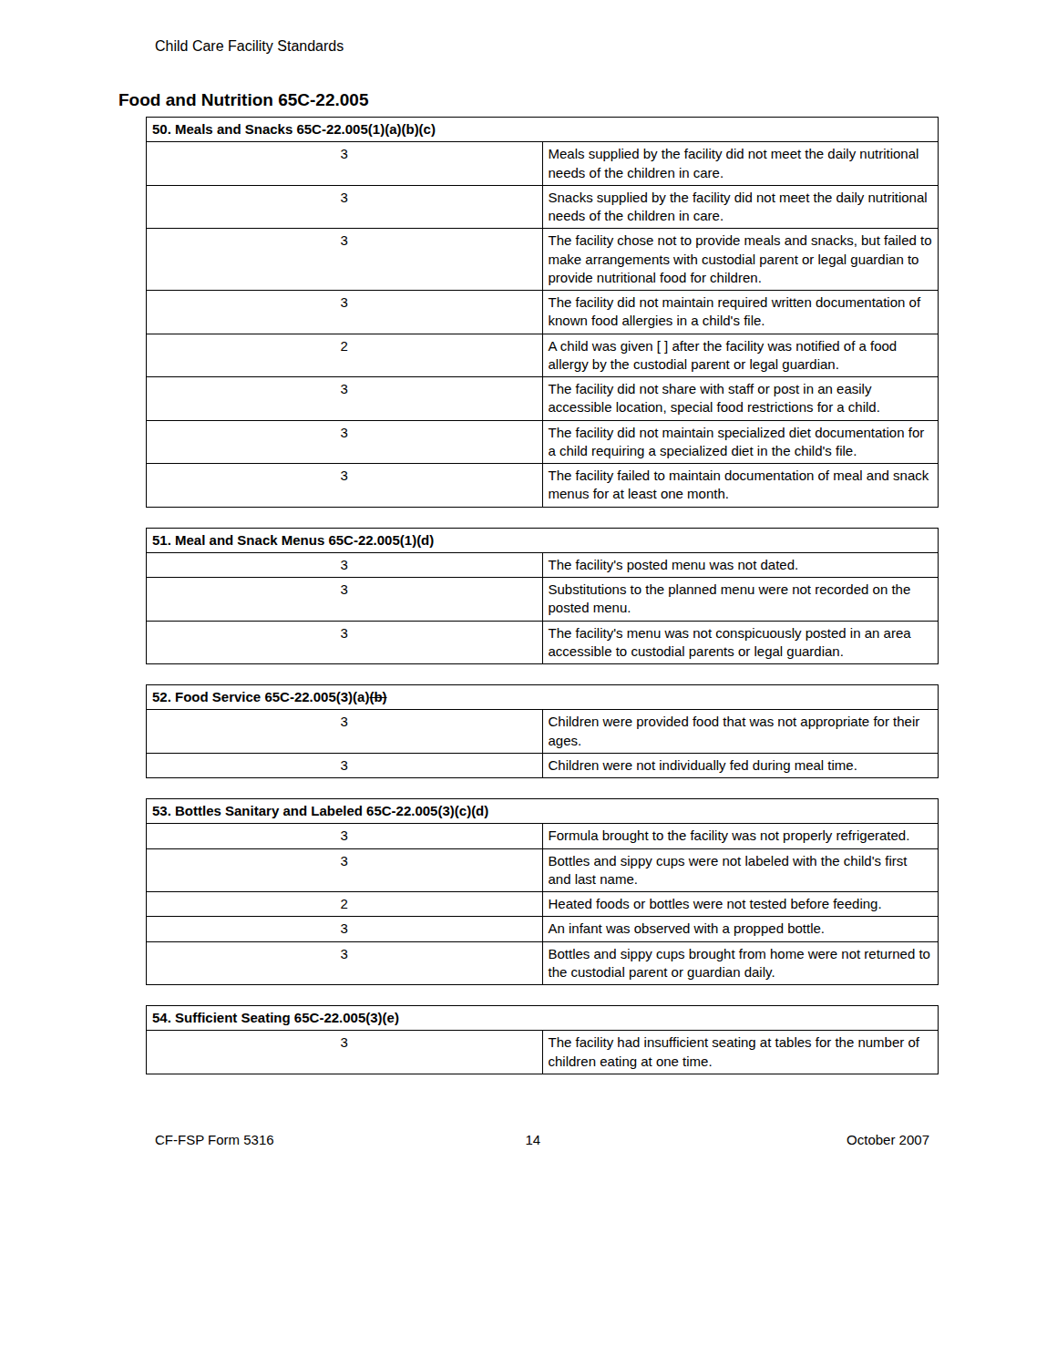Child Care Facility Standards
Food and Nutrition 65C-22.005
| 50. Meals and Snacks 65C-22.005(1)(a)(b)(c) |
| --- |
| 3 | Meals supplied by the facility did not meet the daily nutritional needs of the children in care. |
| 3 | Snacks supplied by the facility did not meet the daily nutritional needs of the children in care. |
| 3 | The facility chose not to provide meals and snacks, but failed to make arrangements with custodial parent or legal guardian to provide nutritional food for children. |
| 3 | The facility did not maintain required written documentation of known food allergies in a child's file. |
| 2 | A child was given [ ] after the facility was notified of a food allergy by the custodial parent or legal guardian. |
| 3 | The facility did not share with staff or post in an easily accessible location, special food restrictions for a child. |
| 3 | The facility did not maintain specialized diet documentation for a child requiring a specialized diet in the child's file. |
| 3 | The facility failed to maintain documentation of meal and snack menus for at least one month. |
| 51. Meal and Snack Menus 65C-22.005(1)(d) |
| --- |
| 3 | The facility's posted menu was not dated. |
| 3 | Substitutions to the planned menu were not recorded on the posted menu. |
| 3 | The facility's menu was not conspicuously posted in an area accessible to custodial parents or legal guardian. |
| 52. Food Service 65C-22.005(3)(a) (b) |
| --- |
| 3 | Children were provided food that was not appropriate for their ages. |
| 3 | Children were not individually fed during meal time. |
| 53. Bottles Sanitary and Labeled 65C-22.005(3)(c)(d) |
| --- |
| 3 | Formula brought to the facility was not properly refrigerated. |
| 3 | Bottles and sippy cups were not labeled with the child's first and last name. |
| 2 | Heated foods or bottles were not tested before feeding. |
| 3 | An infant was observed with a propped bottle. |
| 3 | Bottles and sippy cups brought from home were not returned to the custodial parent or guardian daily. |
| 54. Sufficient Seating 65C-22.005(3)(e) |
| --- |
| 3 | The facility had insufficient seating at tables for the number of children eating at one time. |
CF-FSP Form 5316
14
October 2007